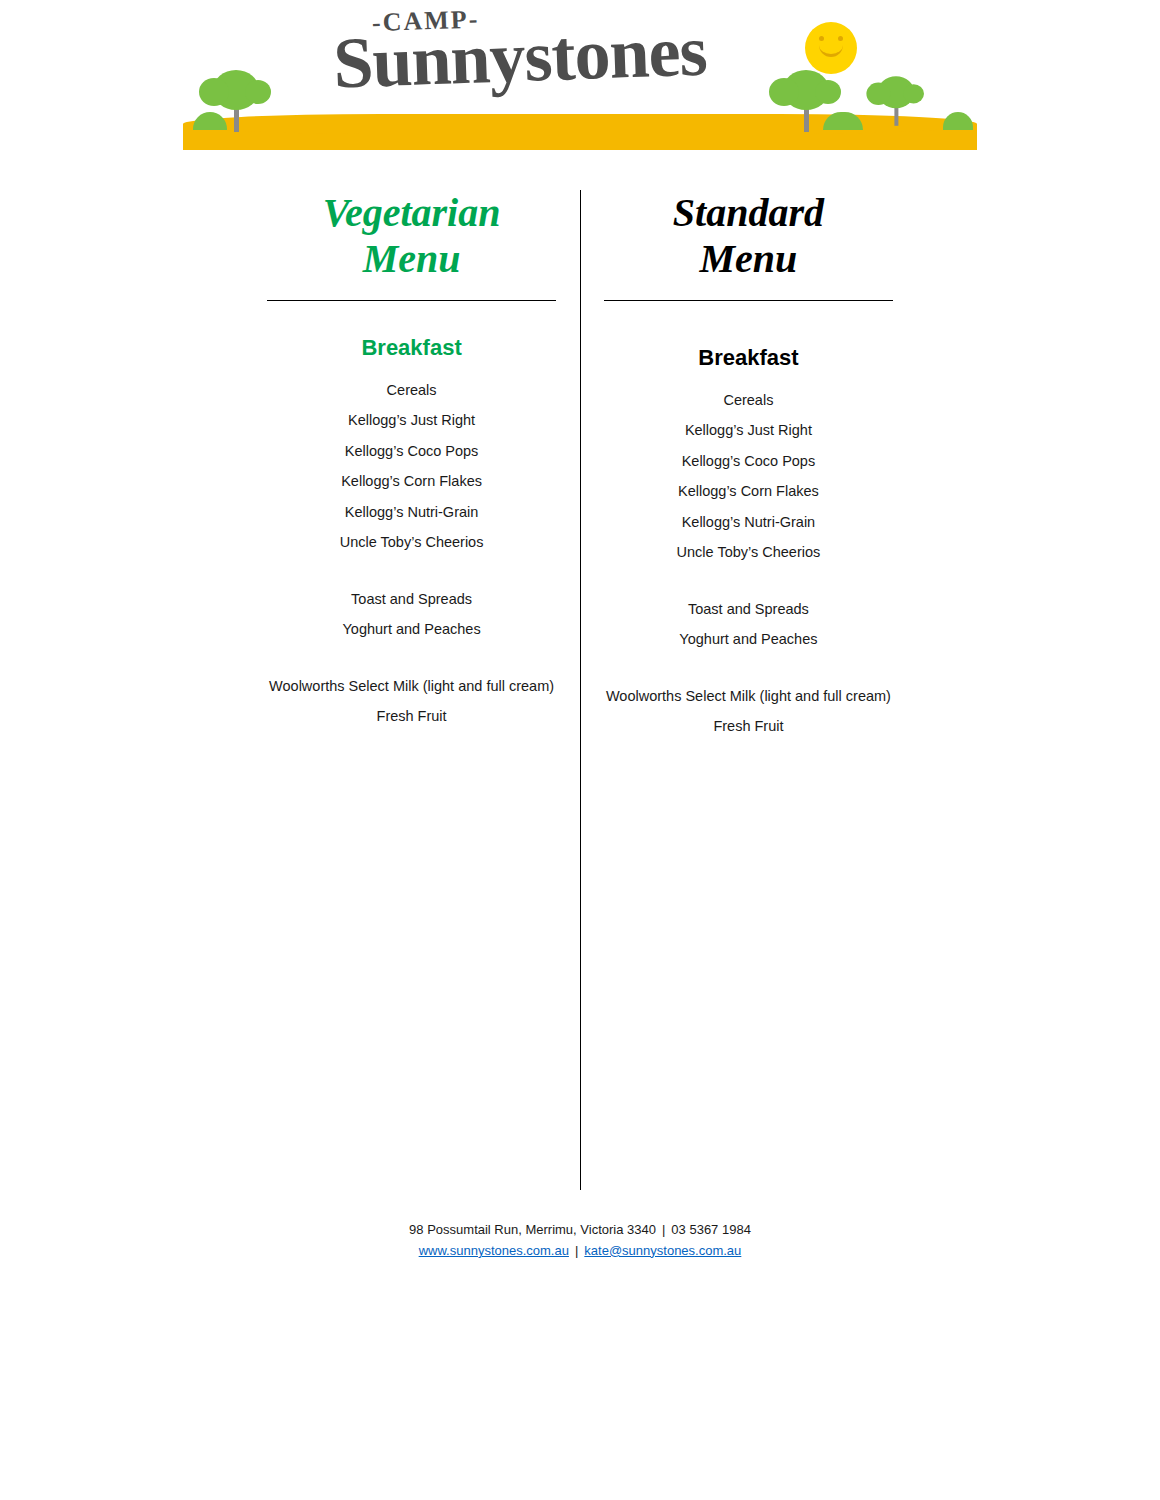-CAMP- Sunnystones
∼ ∼
Vegetarian
Menu
Breakfast
Cereals
Kellogg’s Just Right
Kellogg’s Coco Pops
Kellogg’s Corn Flakes
Kellogg’s Nutri-Grain
Uncle Toby’s Cheerios
Toast and Spreads
Yoghurt and Peaches
Woolworths Select Milk (light and full cream)
Fresh Fruit
Standard
Menu
Breakfast
Cereals
Kellogg’s Just Right
Kellogg’s Coco Pops
Kellogg’s Corn Flakes
Kellogg’s Nutri-Grain
Uncle Toby’s Cheerios
Toast and Spreads
Yoghurt and Peaches
Woolworths Select Milk (light and full cream)
Fresh Fruit
98 Possumtail Run, Merrimu, Victoria 3340|03 5367 1984
www.sunnystones.com.au|kate@sunnystones.com.au